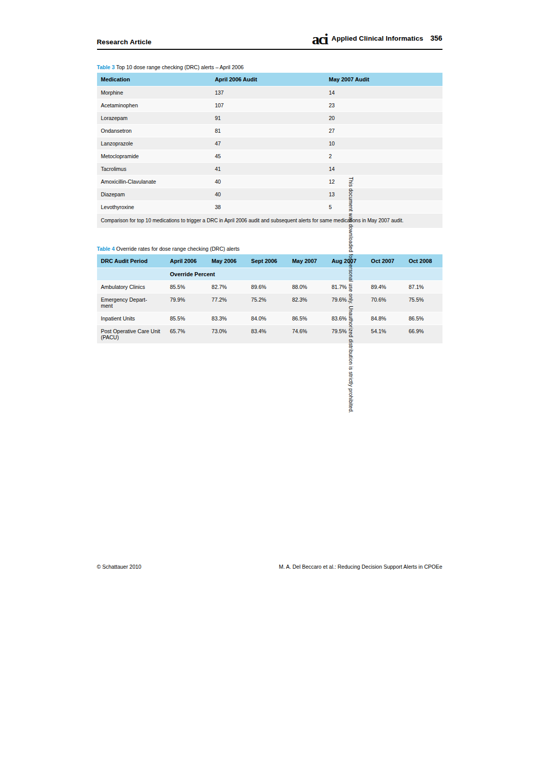Research Article
aci Applied Clinical Informatics 356
Table 3 Top 10 dose range checking (DRC) alerts – April 2006
| Medication | April 2006 Audit | May 2007 Audit |
| --- | --- | --- |
| Morphine | 137 | 14 |
| Acetaminophen | 107 | 23 |
| Lorazepam | 91 | 20 |
| Ondansetron | 81 | 27 |
| Lanzoprazole | 47 | 10 |
| Metoclopramide | 45 | 2 |
| Tacrolimus | 41 | 14 |
| Amoxicillin-Clavulanate | 40 | 12 |
| Diazepam | 40 | 13 |
| Levothyroxine | 38 | 5 |
| Comparison for top 10 medications to trigger a DRC in April 2006 audit and subsequent alerts for same medications in May 2007 audit. |
Table 4 Override rates for dose range checking (DRC) alerts
| DRC Audit Period | April 2006 | May 2006 | Sept 2006 | May 2007 | Aug 2007 | Oct 2007 | Oct 2008 |
| --- | --- | --- | --- | --- | --- | --- | --- |
| | Override Percent |
| Ambulatory Clinics | 85.5% | 82.7% | 89.6% | 88.0% | 81.7% | 89.4% | 87.1% |
| Emergency Depart- ment | 79.9% | 77.2% | 75.2% | 82.3% | 79.6% | 70.6% | 75.5% |
| Inpatient Units | 85.5% | 83.3% | 84.0% | 86.5% | 83.6% | 84.8% | 86.5% |
| Post Operative Care Unit (PACU) | 65.7% | 73.0% | 83.4% | 74.6% | 79.5% | 54.1% | 66.9% |
© Schattauer 2010
M. A. Del Beccaro et al.: Reducing Decision Support Alerts in CPOEe
This document was downloaded for personal use only. Unauthorized distribution is strictly prohibited.